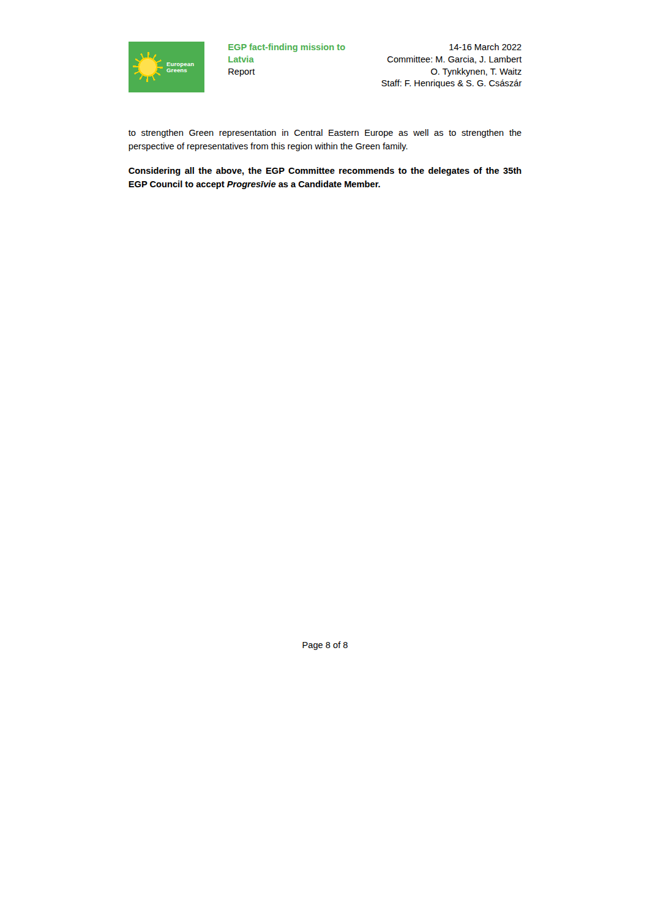European
Greens
EGP fact-finding mission to Latvia
Report
14-16 March 2022
Committee: M. Garcia, J. Lambert
O. Tynkkynen, T. Waitz
Staff: F. Henriques & S. G. Császár
to strengthen Green representation in Central Eastern Europe as well as to strengthen the perspective of representatives from this region within the Green family.
Considering all the above, the EGP Committee recommends to the delegates of the 35th EGP Council to accept Progresīvie as a Candidate Member.
Page 8 of 8